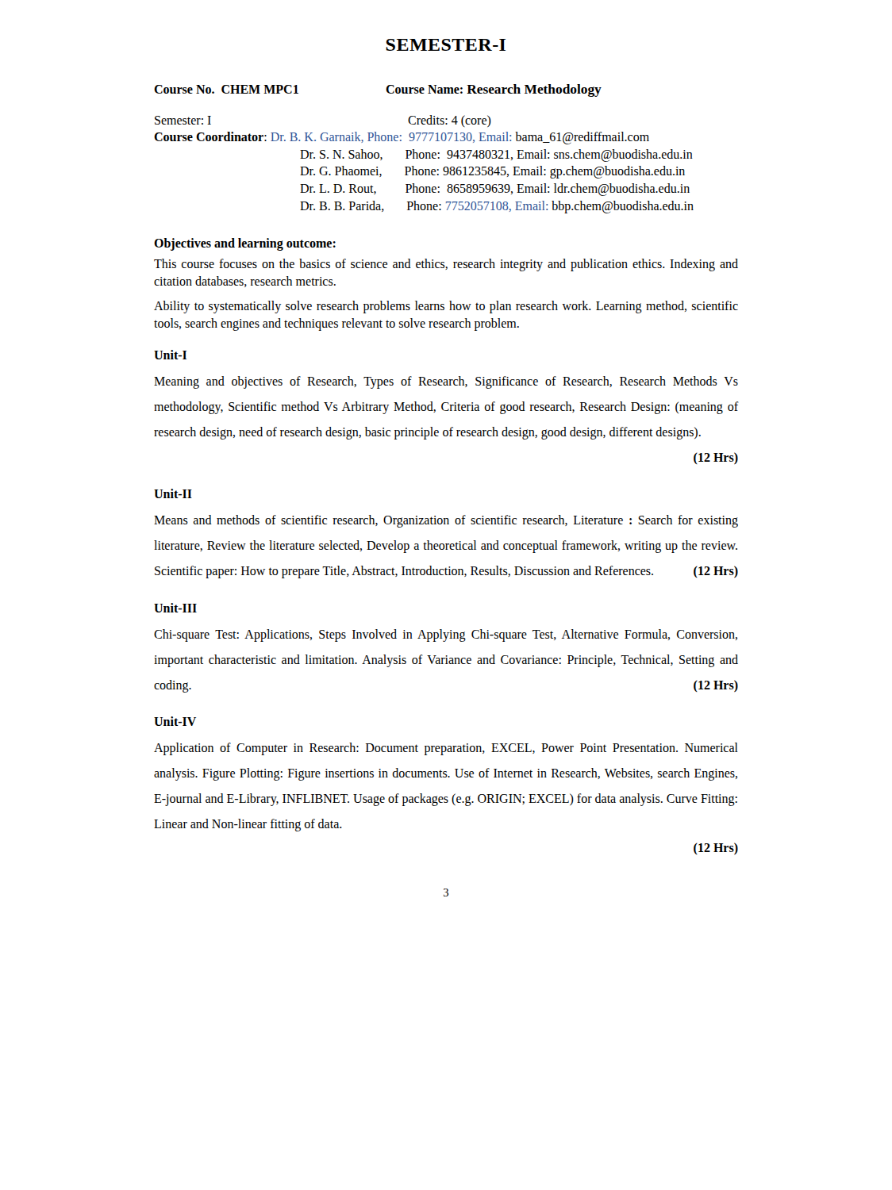SEMESTER-I
Course No. CHEM MPC1 Course Name: Research Methodology
Semester: I Credits: 4 (core)
Course Coordinator: Dr. B. K. Garnaik, Phone: 9777107130, Email: bama_61@rediffmail.com
Dr. S. N. Sahoo, Phone: 9437480321, Email: sns.chem@buodisha.edu.in
Dr. G. Phaomei, Phone: 9861235845, Email: gp.chem@buodisha.edu.in
Dr. L. D. Rout, Phone: 8658959639, Email: ldr.chem@buodisha.edu.in
Dr. B. B. Parida, Phone: 7752057108, Email: bbp.chem@buodisha.edu.in
Objectives and learning outcome:
This course focuses on the basics of science and ethics, research integrity and publication ethics. Indexing and citation databases, research metrics.
Ability to systematically solve research problems learns how to plan research work. Learning method, scientific tools, search engines and techniques relevant to solve research problem.
Unit-I
Meaning and objectives of Research, Types of Research, Significance of Research, Research Methods Vs methodology, Scientific method Vs Arbitrary Method, Criteria of good research, Research Design: (meaning of research design, need of research design, basic principle of research design, good design, different designs). (12 Hrs)
Unit-II
Means and methods of scientific research, Organization of scientific research, Literature : Search for existing literature, Review the literature selected, Develop a theoretical and conceptual framework, writing up the review. Scientific paper: How to prepare Title, Abstract, Introduction, Results, Discussion and References. (12 Hrs)
Unit-III
Chi-square Test: Applications, Steps Involved in Applying Chi-square Test, Alternative Formula, Conversion, important characteristic and limitation. Analysis of Variance and Covariance: Principle, Technical, Setting and coding. (12 Hrs)
Unit-IV
Application of Computer in Research: Document preparation, EXCEL, Power Point Presentation. Numerical analysis. Figure Plotting: Figure insertions in documents. Use of Internet in Research, Websites, search Engines, E-journal and E-Library, INFLIBNET. Usage of packages (e.g. ORIGIN; EXCEL) for data analysis. Curve Fitting: Linear and Non-linear fitting of data.
(12 Hrs)
3